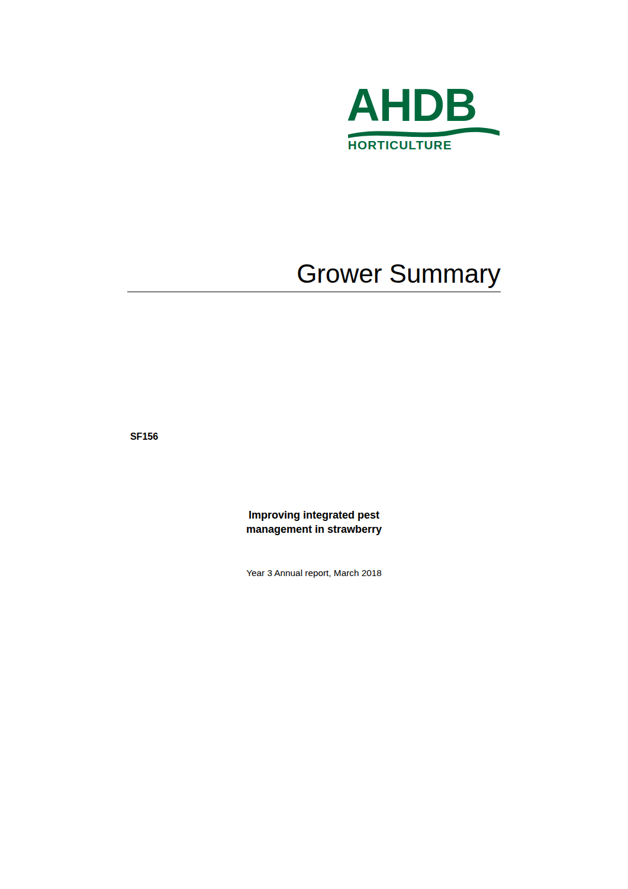AHDB HORTICULTURE
Grower Summary
SF156
Improving integrated pest
management in strawberry
Year 3 Annual report, March 2018